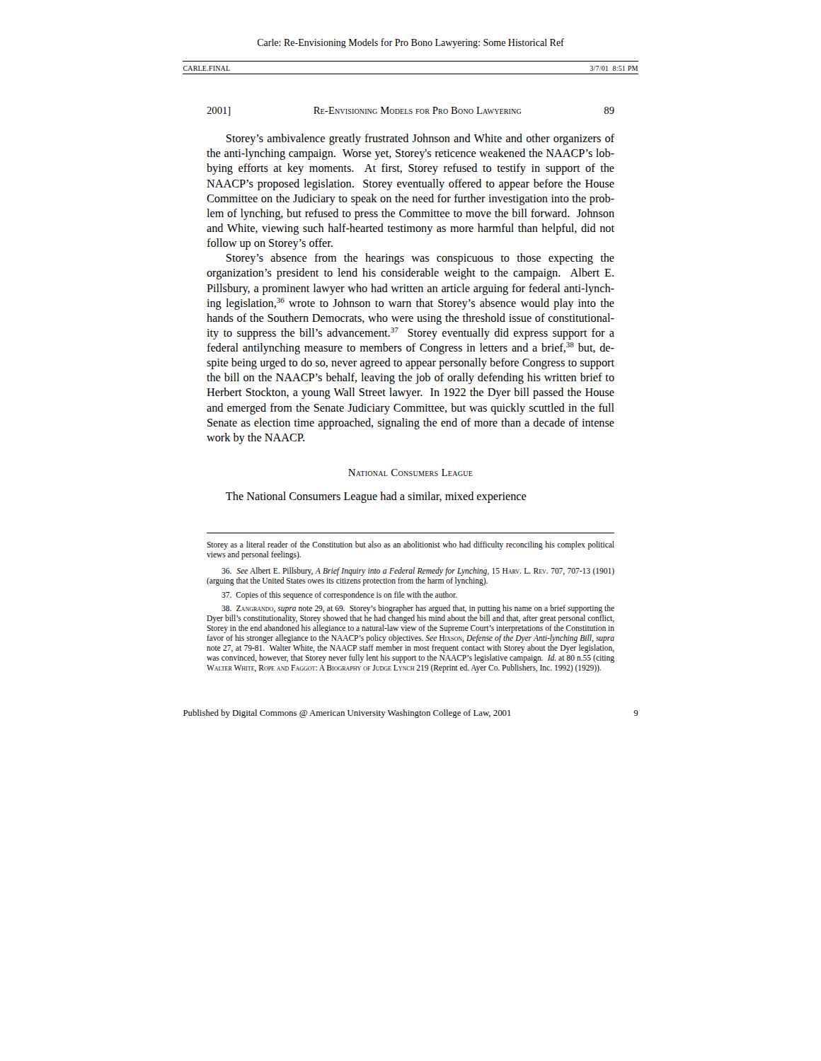Carle: Re-Envisioning Models for Pro Bono Lawyering: Some Historical Ref
CARLE.FINAL 3/7/01 8:51 PM
2001] Re-Envisioning Models for Pro Bono Lawyering 89
Storey’s ambivalence greatly frustrated Johnson and White and other organizers of the anti-lynching campaign. Worse yet, Storey's reticence weakened the NAACP’s lobbying efforts at key moments. At first, Storey refused to testify in support of the NAACP’s proposed legislation. Storey eventually offered to appear before the House Committee on the Judiciary to speak on the need for further investigation into the problem of lynching, but refused to press the Committee to move the bill forward. Johnson and White, viewing such half-hearted testimony as more harmful than helpful, did not follow up on Storey’s offer.
Storey’s absence from the hearings was conspicuous to those expecting the organization’s president to lend his considerable weight to the campaign. Albert E. Pillsbury, a prominent lawyer who had written an article arguing for federal anti-lynching legislation,36 wrote to Johnson to warn that Storey’s absence would play into the hands of the Southern Democrats, who were using the threshold issue of constitutionality to suppress the bill’s advancement.37 Storey eventually did express support for a federal antilynching measure to members of Congress in letters and a brief,38 but, despite being urged to do so, never agreed to appear personally before Congress to support the bill on the NAACP’s behalf, leaving the job of orally defending his written brief to Herbert Stockton, a young Wall Street lawyer. In 1922 the Dyer bill passed the House and emerged from the Senate Judiciary Committee, but was quickly scuttled in the full Senate as election time approached, signaling the end of more than a decade of intense work by the NAACP.
National Consumers League
The National Consumers League had a similar, mixed experience
Storey as a literal reader of the Constitution but also as an abolitionist who had difficulty reconciling his complex political views and personal feelings).
36. See Albert E. Pillsbury, A Brief Inquiry into a Federal Remedy for Lynching, 15 Harv. L. Rev. 707, 707-13 (1901) (arguing that the United States owes its citizens protection from the harm of lynching).
37. Copies of this sequence of correspondence is on file with the author.
38. Zangrando, supra note 29, at 69. Storey’s biographer has argued that, in putting his name on a brief supporting the Dyer bill’s constitutionality, Storey showed that he had changed his mind about the bill and that, after great personal conflict, Storey in the end abandoned his allegiance to a natural-law view of the Supreme Court’s interpretations of the Constitution in favor of his stronger allegiance to the NAACP’s policy objectives. See Hixson, Defense of the Dyer Anti-lynching Bill, supra note 27, at 79-81. Walter White, the NAACP staff member in most frequent contact with Storey about the Dyer legislation, was convinced, however, that Storey never fully lent his support to the NAACP’s legislative campaign. Id. at 80 n.55 (citing Walter White, Rope and Faggot: A Biography of Judge Lynch 219 (Reprint ed. Ayer Co. Publishers, Inc. 1992) (1929)).
Published by Digital Commons @ American University Washington College of Law, 2001 9